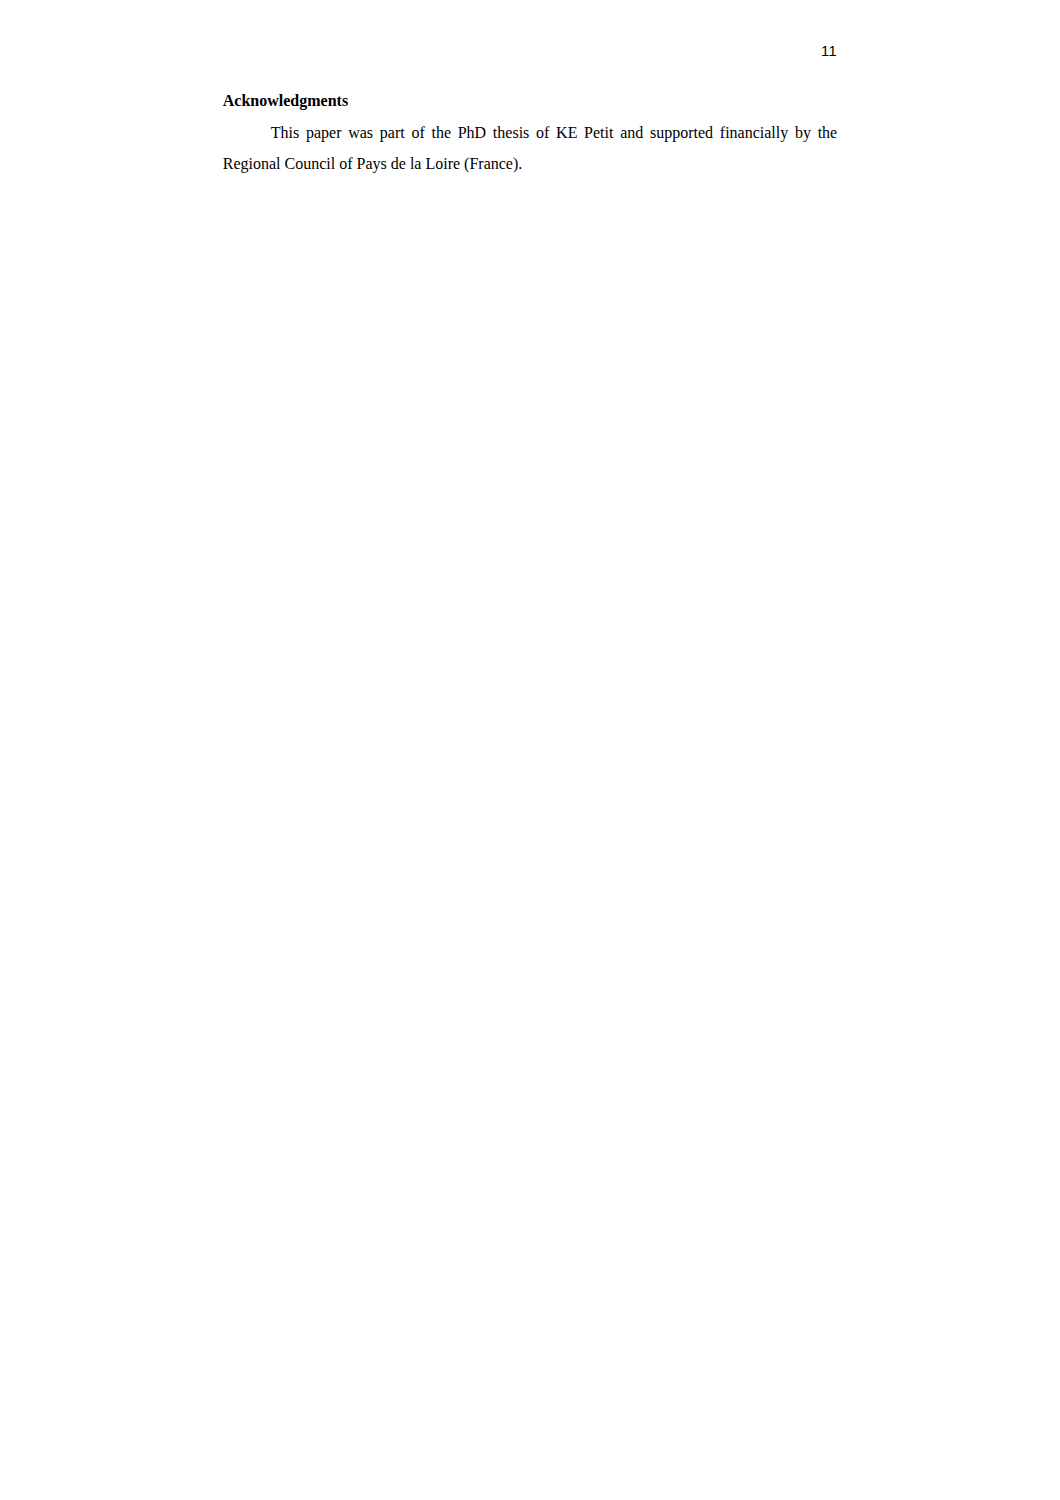11
Acknowledgments
This paper was part of the PhD thesis of KE Petit and supported financially by the Regional Council of Pays de la Loire (France).